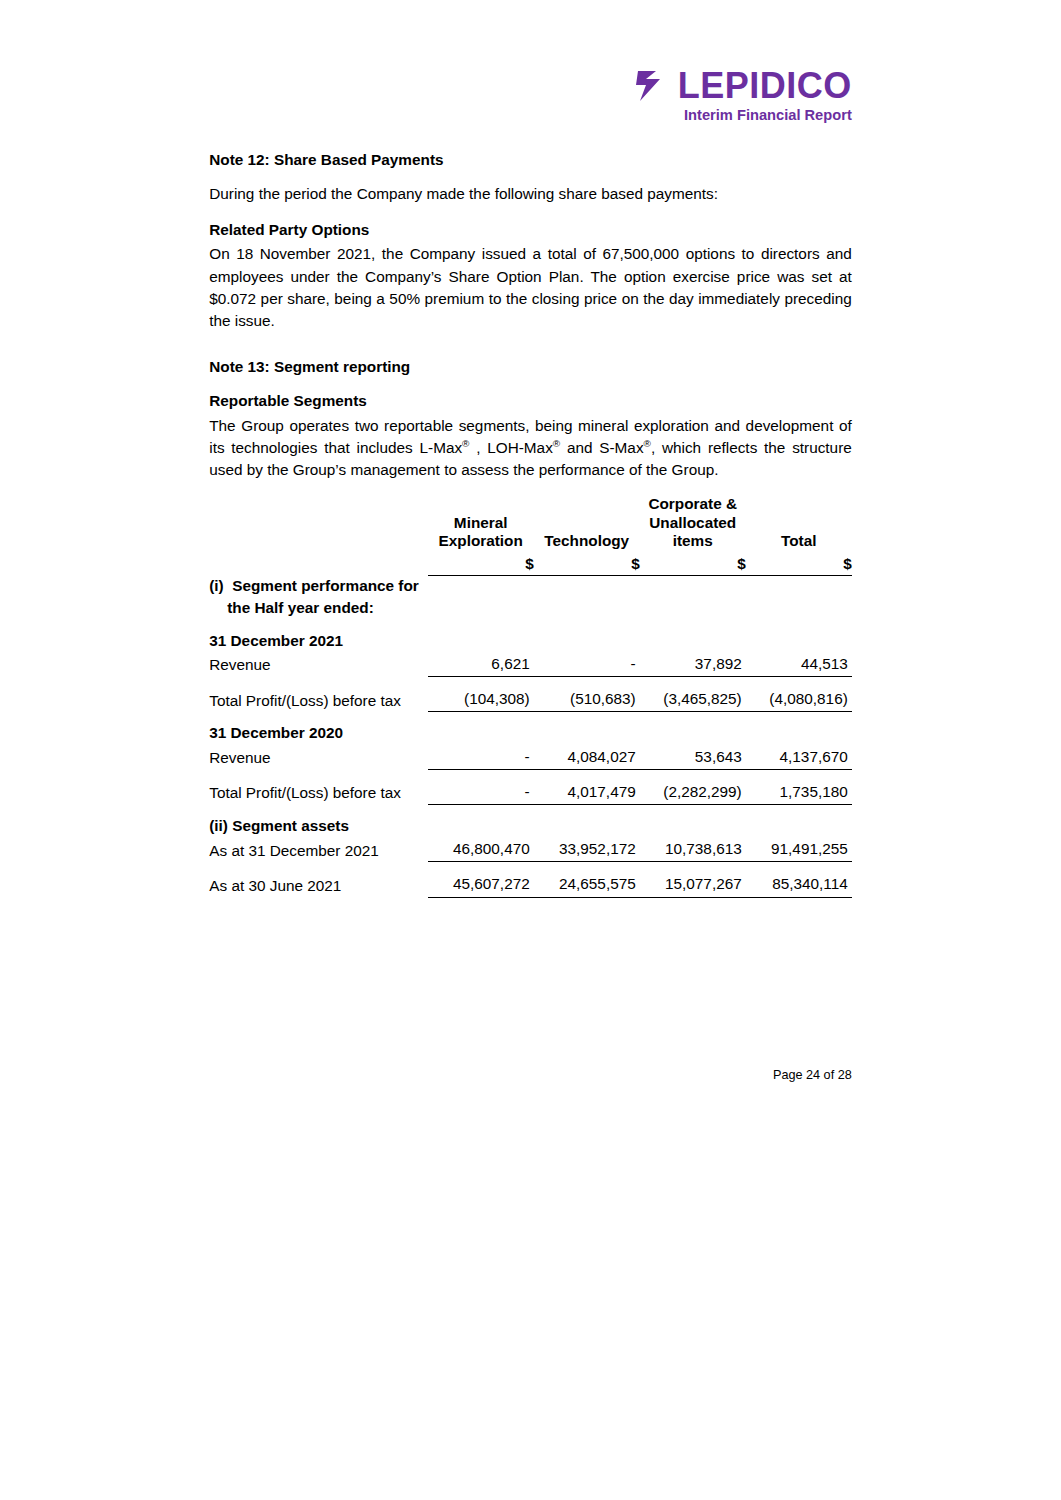LEPIDICO
Interim Financial Report
Note 12: Share Based Payments
During the period the Company made the following share based payments:
Related Party Options
On 18 November 2021, the Company issued a total of 67,500,000 options to directors and employees under the Company’s Share Option Plan. The option exercise price was set at $0.072 per share, being a 50% premium to the closing price on the day immediately preceding the issue.
Note 13: Segment reporting
Reportable Segments
The Group operates two reportable segments, being mineral exploration and development of its technologies that includes L-Max® , LOH-Max® and S-Max®, which reflects the structure used by the Group’s management to assess the performance of the Group.
| | Mineral Exploration | Technology | Corporate & Unallocated items | Total |
| --- | --- | --- | --- | --- |
| | $ | $ | $ | $ |
| (i) Segment performance for the Half year ended: | | | | |
| 31 December 2021 | | | | |
| Revenue | 6,621 | - | 37,892 | 44,513 |
| Total Profit/(Loss) before tax | (104,308) | (510,683) | (3,465,825) | (4,080,816) |
| 31 December 2020 | | | | |
| Revenue | - | 4,084,027 | 53,643 | 4,137,670 |
| Total Profit/(Loss) before tax | - | 4,017,479 | (2,282,299) | 1,735,180 |
| (ii) Segment assets | | | | |
| As at 31 December 2021 | 46,800,470 | 33,952,172 | 10,738,613 | 91,491,255 |
| As at 30 June 2021 | 45,607,272 | 24,655,575 | 15,077,267 | 85,340,114 |
Page 24 of 28